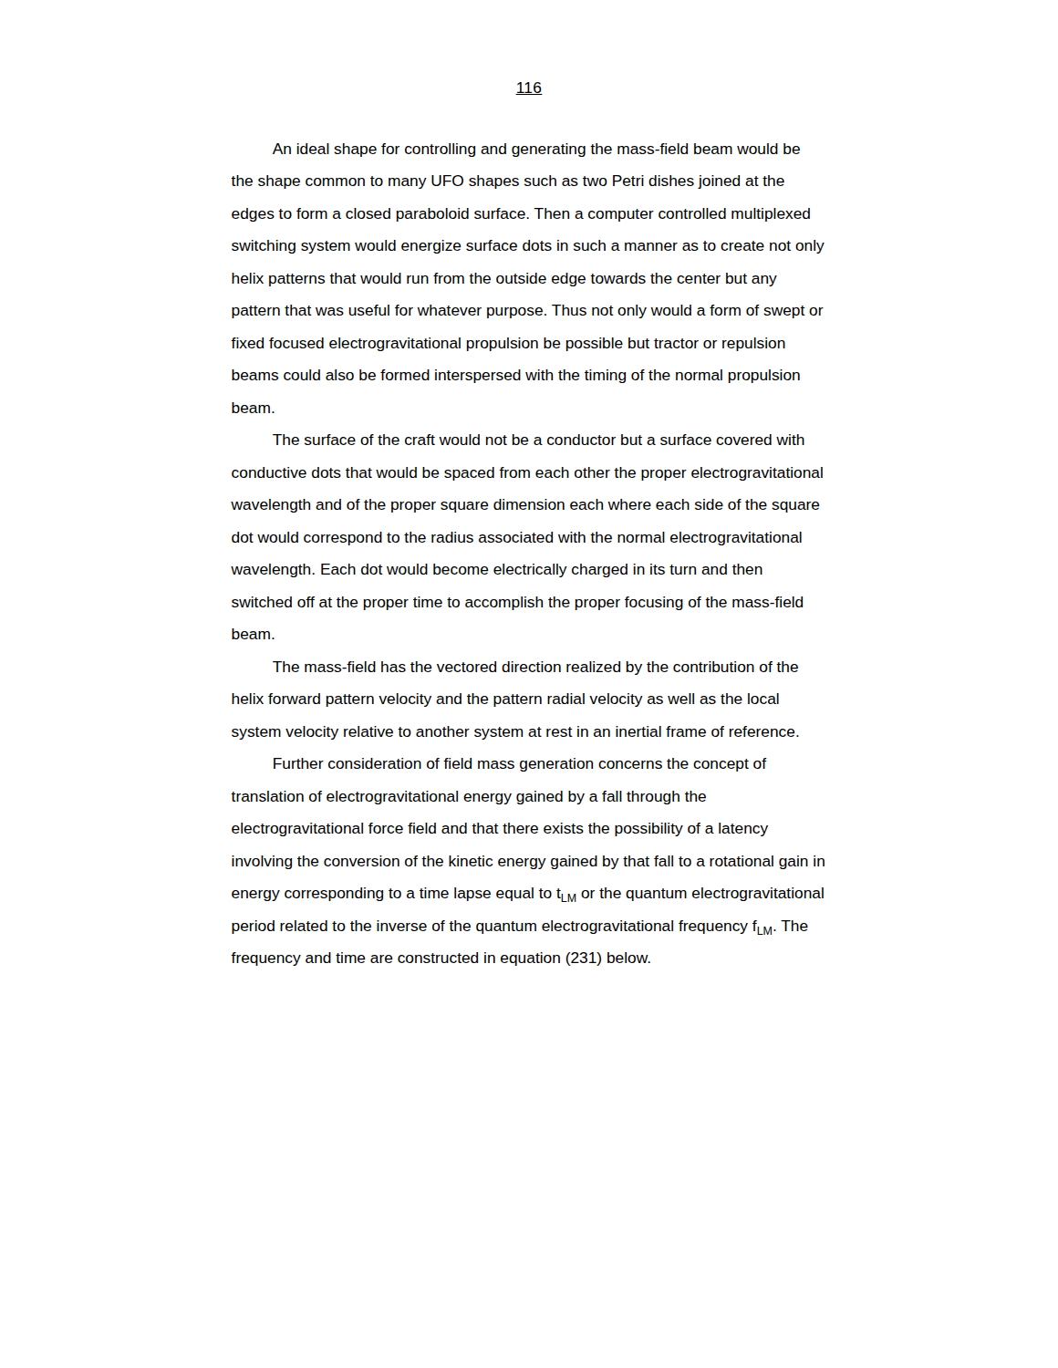116
An ideal shape for controlling and generating the mass-field beam would be the shape common to many UFO shapes such as two Petri dishes joined at the edges to form a closed paraboloid surface. Then a computer controlled multiplexed switching system would energize surface dots in such a manner as to create not only helix patterns that would run from the outside edge towards the center but any pattern that was useful for whatever purpose. Thus not only would a form of swept or fixed focused electrogravitational propulsion be possible but tractor or repulsion beams could also be formed interspersed with the timing of the normal propulsion beam.
The surface of the craft would not be a conductor but a surface covered with conductive dots that would be spaced from each other the proper electrogravitational wavelength and of the proper square dimension each where each side of the square dot would correspond to the radius associated with the normal electrogravitational wavelength. Each dot would become electrically charged in its turn and then switched off at the proper time to accomplish the proper focusing of the mass-field beam.
The mass-field has the vectored direction realized by the contribution of the helix forward pattern velocity and the pattern radial velocity as well as the local system velocity relative to another system at rest in an inertial frame of reference.
Further consideration of field mass generation concerns the concept of translation of electrogravitational energy gained by a fall through the electrogravitational force field and that there exists the possibility of a latency involving the conversion of the kinetic energy gained by that fall to a rotational gain in energy corresponding to a time lapse equal to tLM or the quantum electrogravitational period related to the inverse of the quantum electrogravitational frequency fLM. The frequency and time are constructed in equation (231) below.